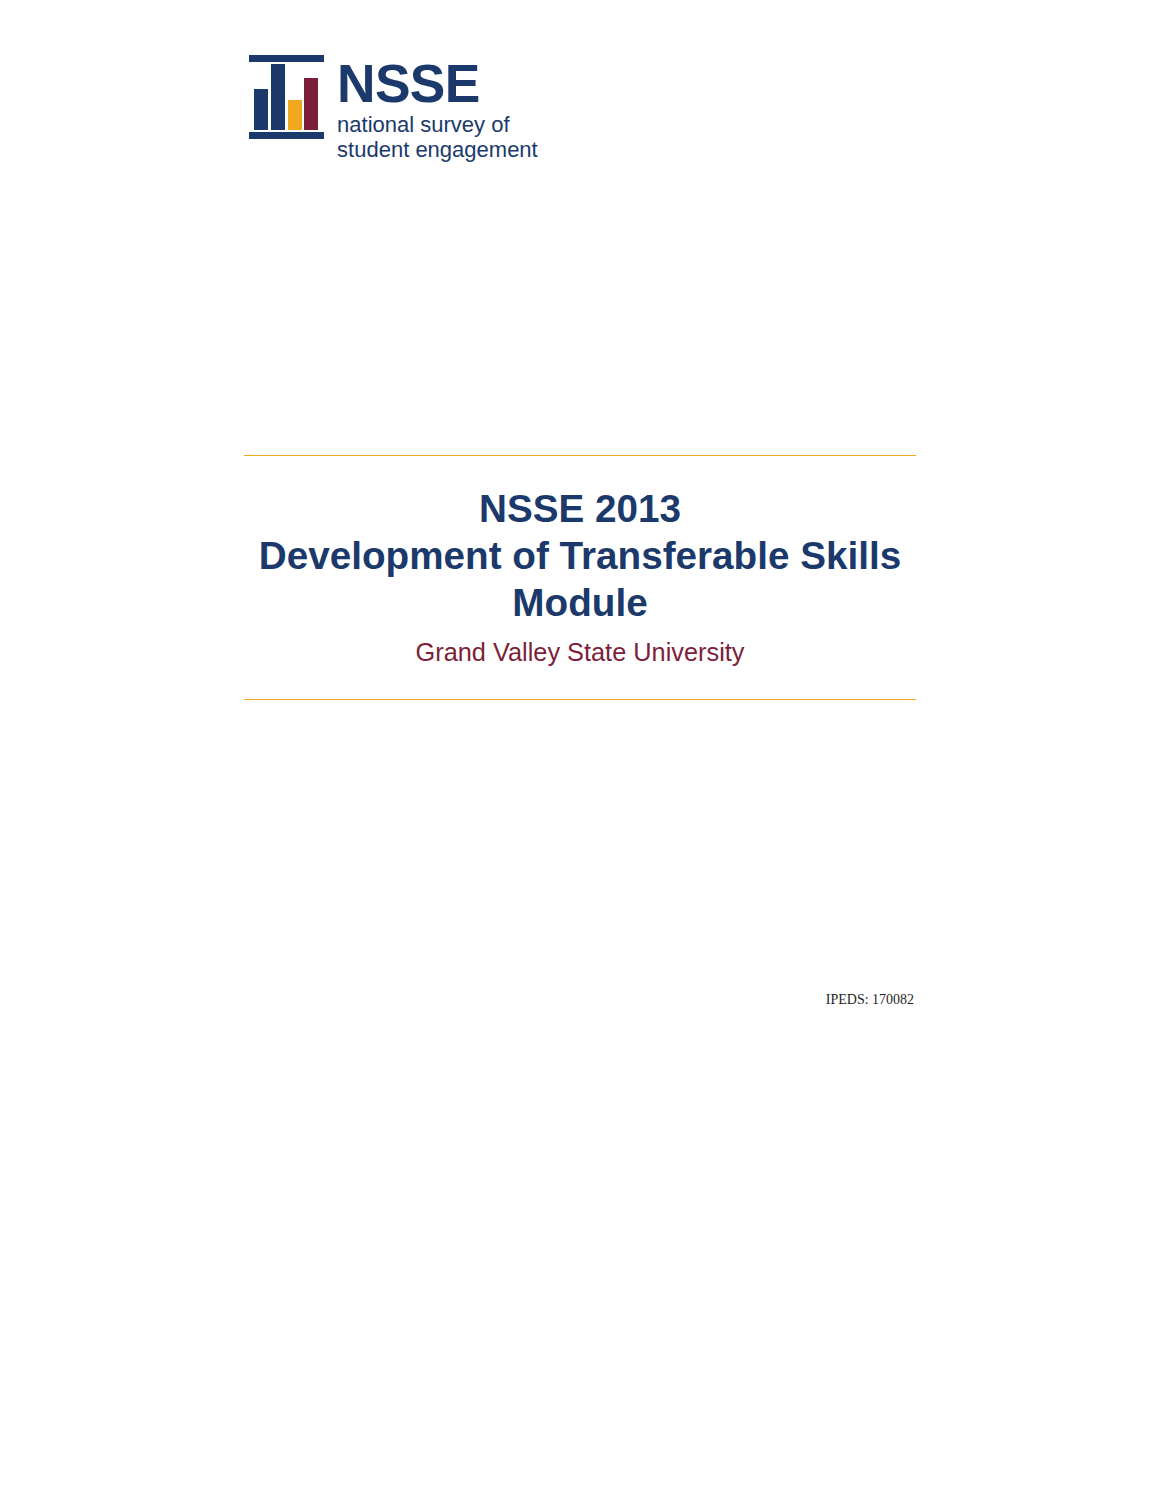NSSE national survey of
student engagement
NSSE 2013
Development of Transferable Skills Module
Grand Valley State University
IPEDS: 170082